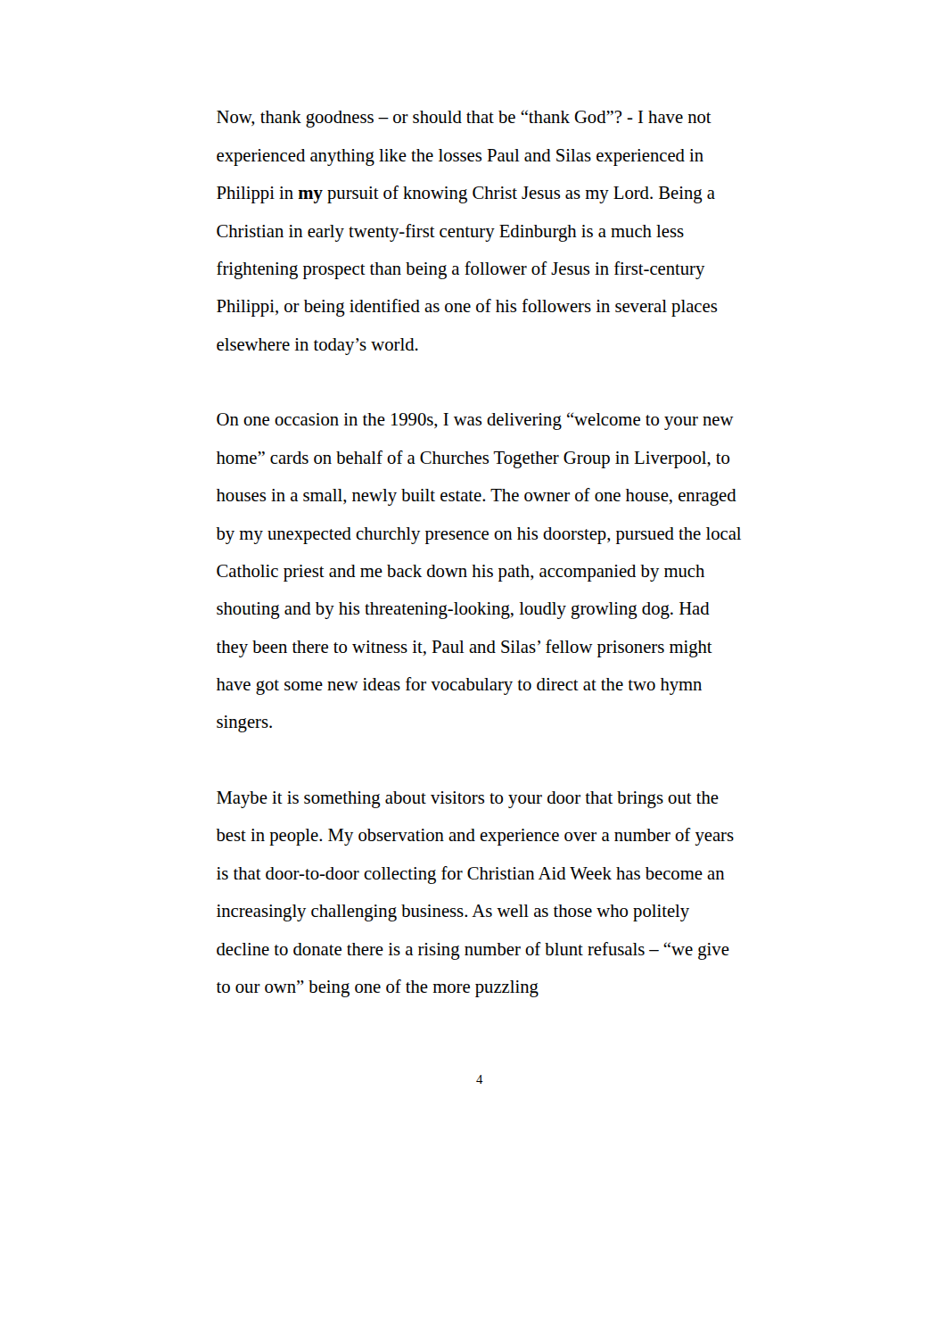Now, thank goodness – or should that be “thank God”? - I have not experienced anything like the losses Paul and Silas experienced in Philippi in my pursuit of knowing Christ Jesus as my Lord. Being a Christian in early twenty-first century Edinburgh is a much less frightening prospect than being a follower of Jesus in first-century Philippi, or being identified as one of his followers in several places elsewhere in today’s world.
On one occasion in the 1990s, I was delivering “welcome to your new home” cards on behalf of a Churches Together Group in Liverpool, to houses in a small, newly built estate. The owner of one house, enraged by my unexpected churchly presence on his doorstep, pursued the local Catholic priest and me back down his path, accompanied by much shouting and by his threatening-looking, loudly growling dog. Had they been there to witness it, Paul and Silas’ fellow prisoners might have got some new ideas for vocabulary to direct at the two hymn singers.
Maybe it is something about visitors to your door that brings out the best in people. My observation and experience over a number of years is that door-to-door collecting for Christian Aid Week has become an increasingly challenging business. As well as those who politely decline to donate there is a rising number of blunt refusals – “we give to our own” being one of the more puzzling
4